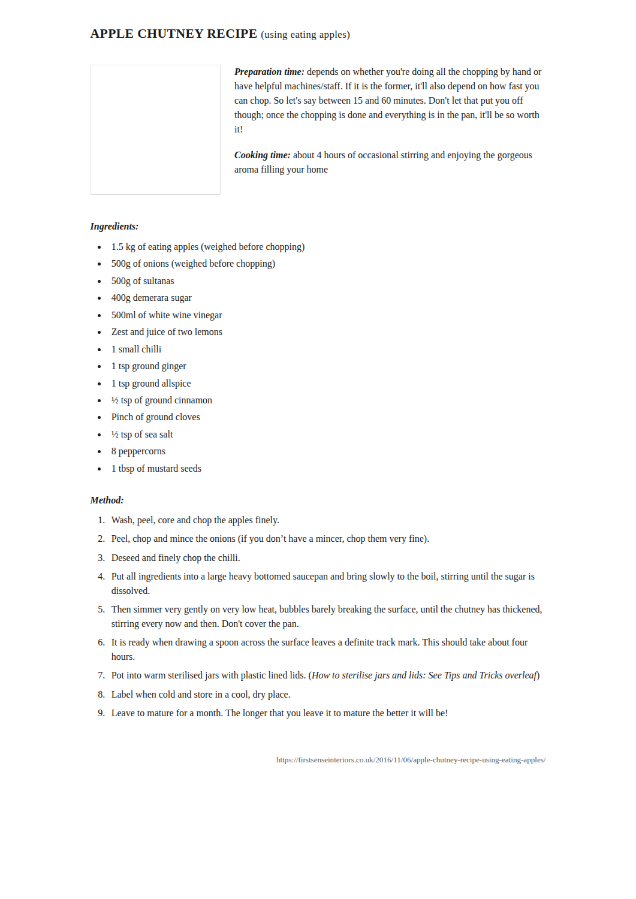APPLE CHUTNEY RECIPE (using eating apples)
Preparation time: depends on whether you're doing all the chopping by hand or have helpful machines/staff. If it is the former, it'll also depend on how fast you can chop. So let's say between 15 and 60 minutes. Don't let that put you off though; once the chopping is done and everything is in the pan, it'll be so worth it!
Cooking time: about 4 hours of occasional stirring and enjoying the gorgeous aroma filling your home
Ingredients:
1.5 kg of eating apples (weighed before chopping)
500g of onions (weighed before chopping)
500g of sultanas
400g demerara sugar
500ml of white wine vinegar
Zest and juice of two lemons
1 small chilli
1 tsp ground ginger
1 tsp ground allspice
½ tsp of ground cinnamon
Pinch of ground cloves
½ tsp of sea salt
8 peppercorns
1 tbsp of mustard seeds
Method:
Wash, peel, core and chop the apples finely.
Peel, chop and mince the onions (if you don’t have a mincer, chop them very fine).
Deseed and finely chop the chilli.
Put all ingredients into a large heavy bottomed saucepan and bring slowly to the boil, stirring until the sugar is dissolved.
Then simmer very gently on very low heat, bubbles barely breaking the surface, until the chutney has thickened, stirring every now and then. Don't cover the pan.
It is ready when drawing a spoon across the surface leaves a definite track mark. This should take about four hours.
Pot into warm sterilised jars with plastic lined lids. (How to sterilise jars and lids: See Tips and Tricks overleaf)
Label when cold and store in a cool, dry place.
Leave to mature for a month. The longer that you leave it to mature the better it will be!
https://firstsenseinteriors.co.uk/2016/11/06/apple-chutney-recipe-using-eating-apples/